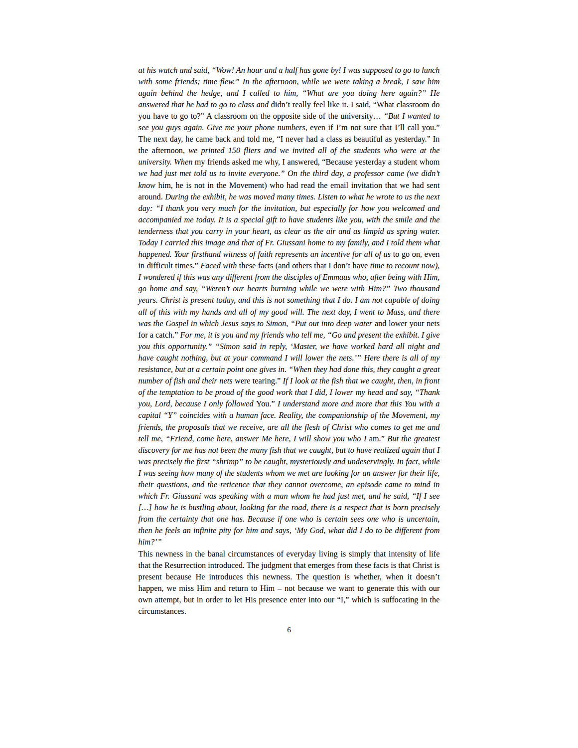at his watch and said, “Wow! An hour and a half has gone by! I was supposed to go to lunch with some friends; time flew.” In the afternoon, while we were taking a break, I saw him again behind the hedge, and I called to him, “What are you doing here again?” He answered that he had to go to class and didn’t really feel like it. I said, “What classroom do you have to go to?” A classroom on the opposite side of the university… “But I wanted to see you guys again. Give me your phone numbers, even if I’m not sure that I’ll call you.” The next day, he came back and told me, “I never had a class as beautiful as yesterday.” In the afternoon, we printed 150 fliers and we invited all of the students who were at the university. When my friends asked me why, I answered, “Because yesterday a student whom we had just met told us to invite everyone.” On the third day, a professor came (we didn’t know him, he is not in the Movement) who had read the email invitation that we had sent around. During the exhibit, he was moved many times. Listen to what he wrote to us the next day: “I thank you very much for the invitation, but especially for how you welcomed and accompanied me today. It is a special gift to have students like you, with the smile and the tenderness that you carry in your heart, as clear as the air and as limpid as spring water. Today I carried this image and that of Fr. Giussani home to my family, and I told them what happened. Your firsthand witness of faith represents an incentive for all of us to go on, even in difficult times.” Faced with these facts (and others that I don’t have time to recount now), I wondered if this was any different from the disciples of Emmaus who, after being with Him, go home and say, “Weren’t our hearts burning while we were with Him?” Two thousand years. Christ is present today, and this is not something that I do. I am not capable of doing all of this with my hands and all of my good will. The next day, I went to Mass, and there was the Gospel in which Jesus says to Simon, “Put out into deep water and lower your nets for a catch.” For me, it is you and my friends who tell me, “Go and present the exhibit. I give you this opportunity.” “Simon said in reply, ‘Master, we have worked hard all night and have caught nothing, but at your command I will lower the nets.’” Here there is all of my resistance, but at a certain point one gives in. “When they had done this, they caught a great number of fish and their nets were tearing.” If I look at the fish that we caught, then, in front of the temptation to be proud of the good work that I did, I lower my head and say, “Thank you, Lord, because I only followed You.” I understand more and more that this You with a capital “Y” coincides with a human face. Reality, the companionship of the Movement, my friends, the proposals that we receive, are all the flesh of Christ who comes to get me and tell me, “Friend, come here, answer Me here, I will show you who I am.” But the greatest discovery for me has not been the many fish that we caught, but to have realized again that I was precisely the first “shrimp” to be caught, mysteriously and undeservingly. In fact, while I was seeing how many of the students whom we met are looking for an answer for their life, their questions, and the reticence that they cannot overcome, an episode came to mind in which Fr. Giussani was speaking with a man whom he had just met, and he said, “If I see […] how he is bustling about, looking for the road, there is a respect that is born precisely from the certainty that one has. Because if one who is certain sees one who is uncertain, then he feels an infinite pity for him and says, ‘My God, what did I do to be different from him?’”
This newness in the banal circumstances of everyday living is simply that intensity of life that the Resurrection introduced. The judgment that emerges from these facts is that Christ is present because He introduces this newness. The question is whether, when it doesn’t happen, we miss Him and return to Him – not because we want to generate this with our own attempt, but in order to let His presence enter into our “I,” which is suffocating in the circumstances.
6